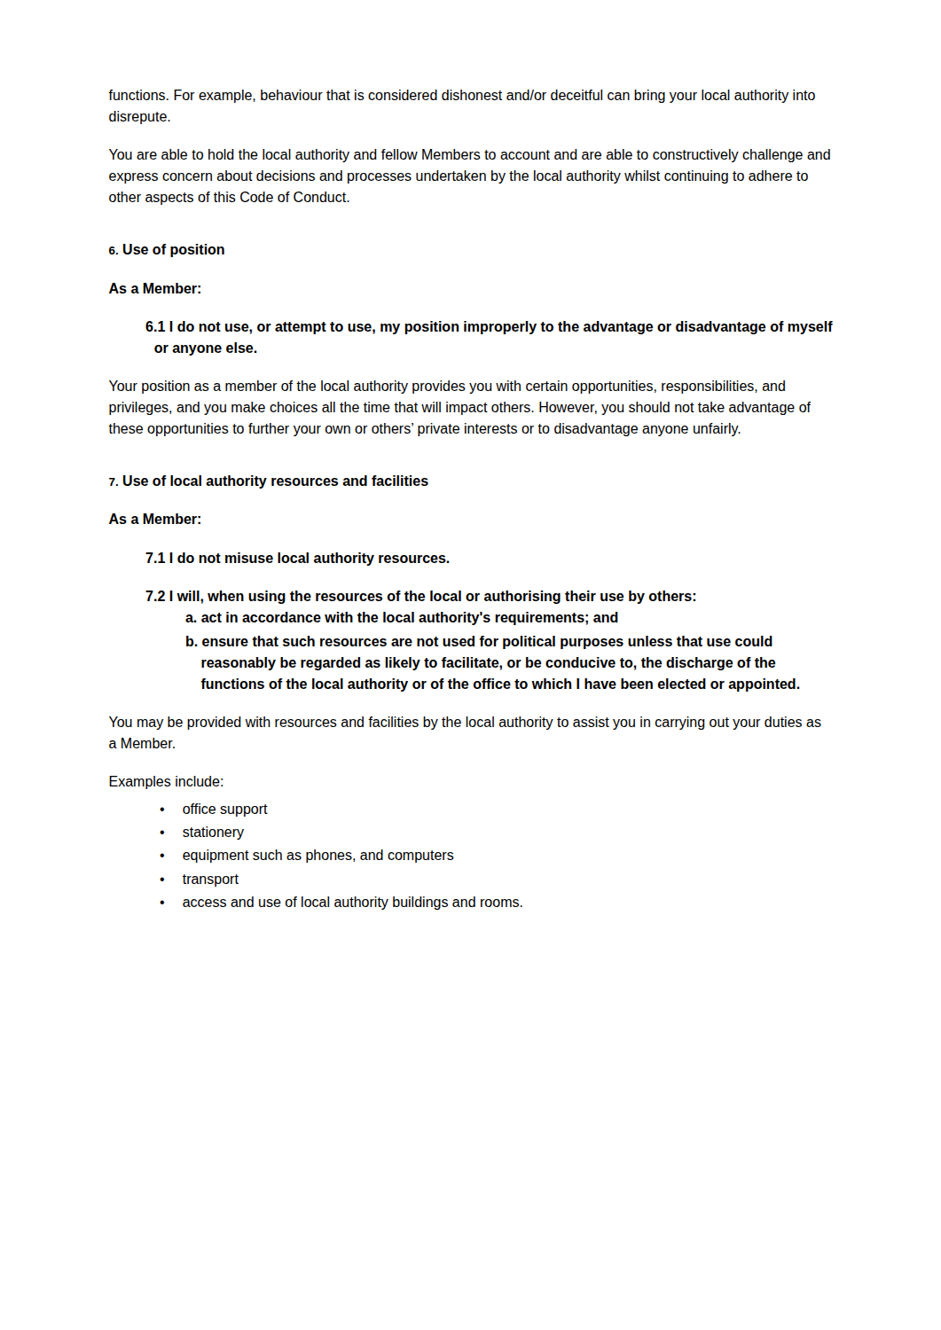functions. For example, behaviour that is considered dishonest and/or deceitful can bring your local authority into disrepute.
You are able to hold the local authority and fellow Members to account and are able to constructively challenge and express concern about decisions and processes undertaken by the local authority whilst continuing to adhere to other aspects of this Code of Conduct.
6. Use of position
As a Member:
6.1 I do not use, or attempt to use, my position improperly to the advantage or disadvantage of myself or anyone else.
Your position as a member of the local authority provides you with certain opportunities, responsibilities, and privileges, and you make choices all the time that will impact others. However, you should not take advantage of these opportunities to further your own or others’ private interests or to disadvantage anyone unfairly.
7. Use of local authority resources and facilities
As a Member:
7.1 I do not misuse local authority resources.
7.2 I will, when using the resources of the local or authorising their use by others:
a. act in accordance with the local authority's requirements; and
b. ensure that such resources are not used for political purposes unless that use could reasonably be regarded as likely to facilitate, or be conducive to, the discharge of the functions of the local authority or of the office to which I have been elected or appointed.
You may be provided with resources and facilities by the local authority to assist you in carrying out your duties as a Member.
Examples include:
office support
stationery
equipment such as phones, and computers
transport
access and use of local authority buildings and rooms.